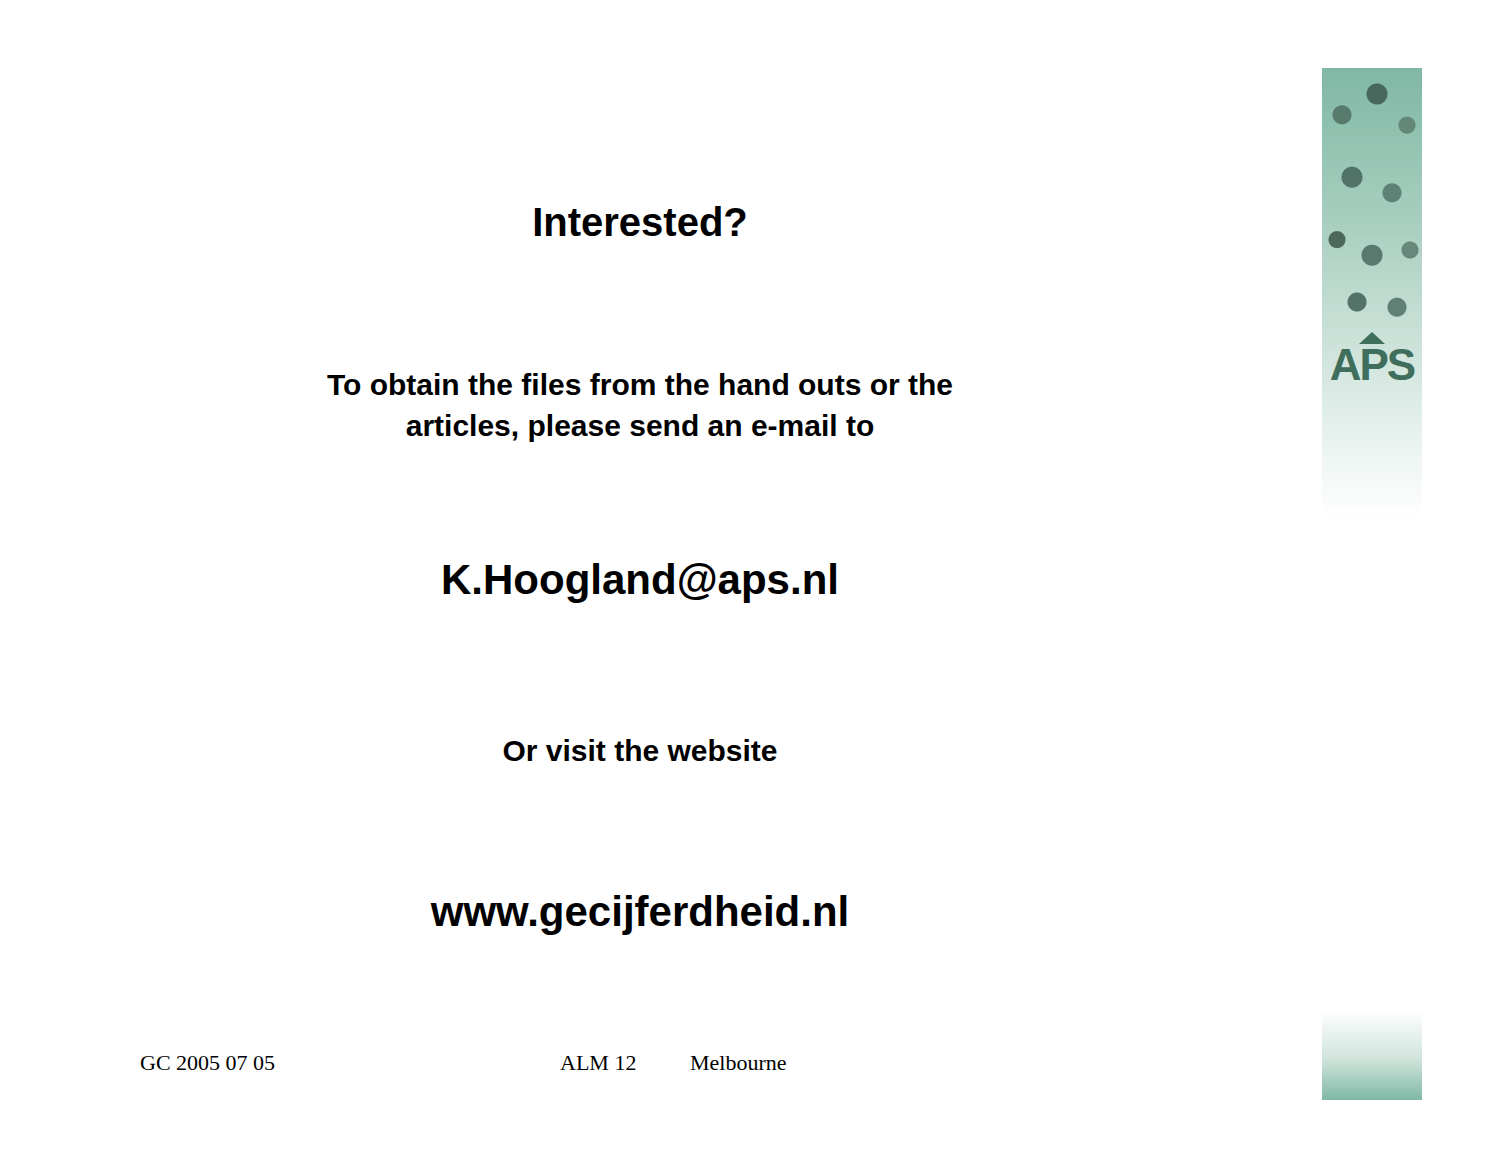APS
Interested?
To obtain the files from the hand outs or the
articles, please send an e-mail to
K.Hoogland@aps.nl
Or visit the website
www.gecijferdheid.nl
GC 2005 07 05 ALM 12 Melbourne